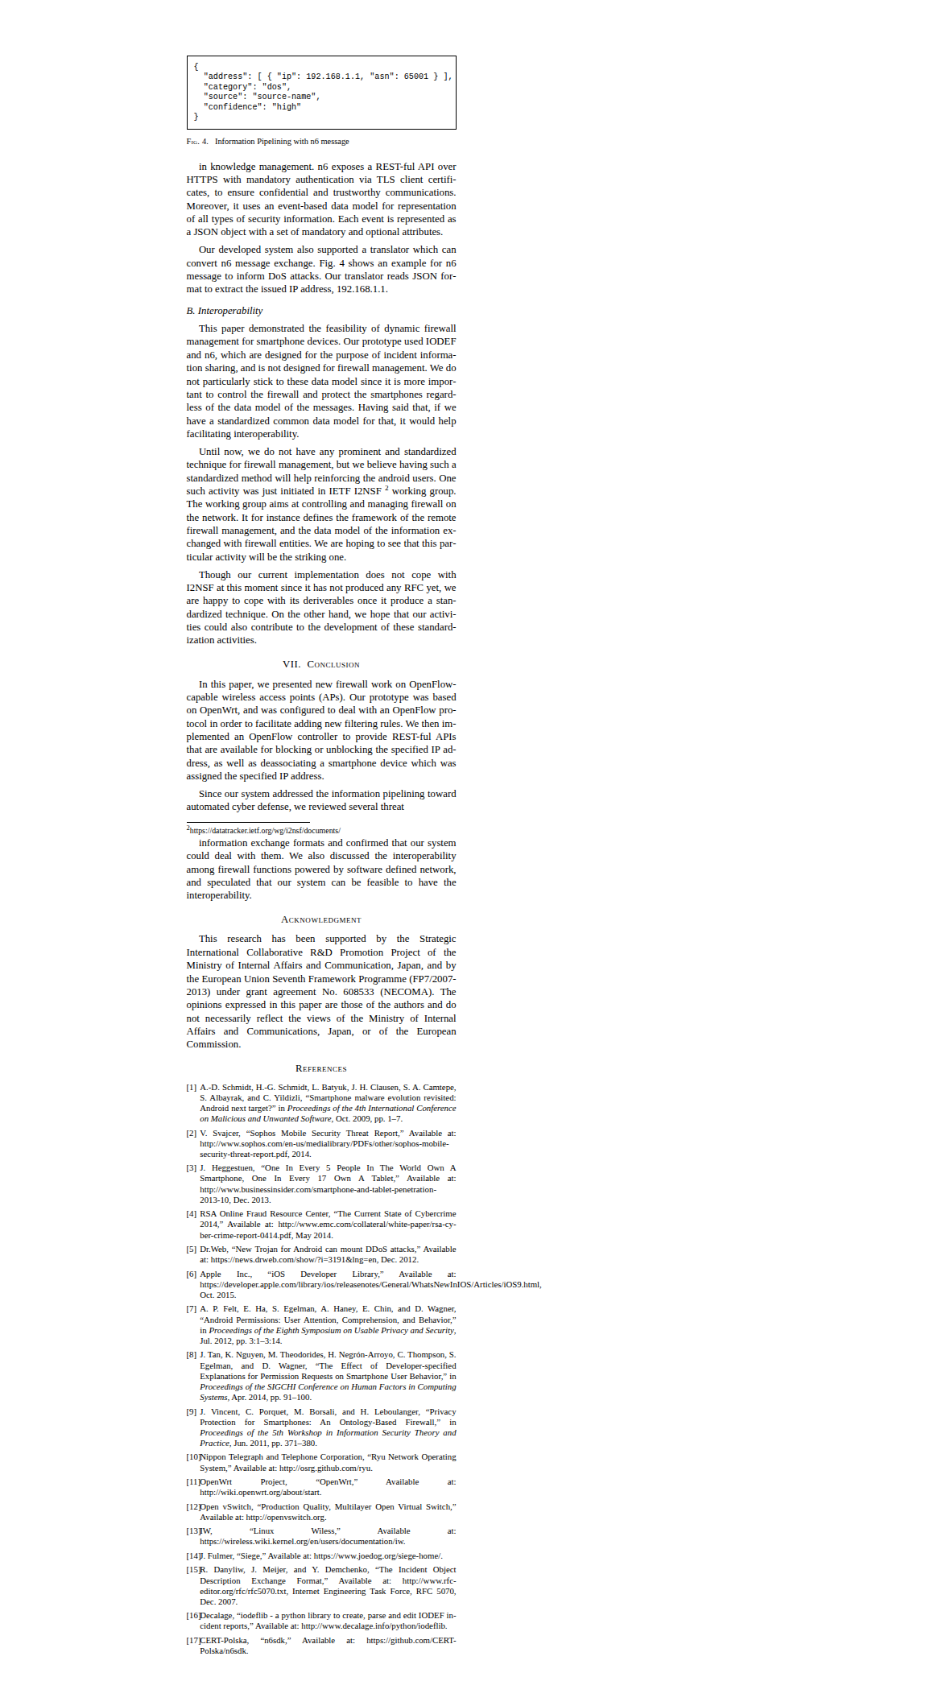{ "address": [ { "ip": 192.168.1.1, "asn": 65001 } ], "category": "dos", "source": "source-name", "confidence": "high" }
Fig. 4. Information Pipelining with n6 message
in knowledge management. n6 exposes a REST-ful API over HTTPS with mandatory authentication via TLS client certificates, to ensure confidential and trustworthy communications. Moreover, it uses an event-based data model for representation of all types of security information. Each event is represented as a JSON object with a set of mandatory and optional attributes.
Our developed system also supported a translator which can convert n6 message exchange. Fig. 4 shows an example for n6 message to inform DoS attacks. Our translator reads JSON format to extract the issued IP address, 192.168.1.1.
B. Interoperability
This paper demonstrated the feasibility of dynamic firewall management for smartphone devices. Our prototype used IODEF and n6, which are designed for the purpose of incident information sharing, and is not designed for firewall management. We do not particularly stick to these data model since it is more important to control the firewall and protect the smartphones regardless of the data model of the messages. Having said that, if we have a standardized common data model for that, it would help facilitating interoperability.
Until now, we do not have any prominent and standardized technique for firewall management, but we believe having such a standardized method will help reinforcing the android users. One such activity was just initiated in IETF I2NSF 2 working group. The working group aims at controlling and managing firewall on the network. It for instance defines the framework of the remote firewall management, and the data model of the information exchanged with firewall entities. We are hoping to see that this particular activity will be the striking one.
Though our current implementation does not cope with I2NSF at this moment since it has not produced any RFC yet, we are happy to cope with its deriverables once it produce a standardized technique. On the other hand, we hope that our activities could also contribute to the development of these standardization activities.
VII. Conclusion
In this paper, we presented new firewall work on OpenFlow-capable wireless access points (APs). Our prototype was based on OpenWrt, and was configured to deal with an OpenFlow protocol in order to facilitate adding new filtering rules. We then implemented an OpenFlow controller to provide REST-ful APIs that are available for blocking or unblocking the specified IP address, as well as deassociating a smartphone device which was assigned the specified IP address.
Since our system addressed the information pipelining toward automated cyber defense, we reviewed several threat
2https://datatracker.ietf.org/wg/i2nsf/documents/
information exchange formats and confirmed that our system could deal with them. We also discussed the interoperability among firewall functions powered by software defined network, and speculated that our system can be feasible to have the interoperability.
Acknowledgment
This research has been supported by the Strategic International Collaborative R&D Promotion Project of the Ministry of Internal Affairs and Communication, Japan, and by the European Union Seventh Framework Programme (FP7/2007-2013) under grant agreement No. 608533 (NECOMA). The opinions expressed in this paper are those of the authors and do not necessarily reflect the views of the Ministry of Internal Affairs and Communications, Japan, or of the European Commission.
References
[1] A.-D. Schmidt, H.-G. Schmidt, L. Batyuk, J. H. Clausen, S. A. Camtepe, S. Albayrak, and C. Yildizli, “Smartphone malware evolution revisited: Android next target?” in Proceedings of the 4th International Conference on Malicious and Unwanted Software, Oct. 2009, pp. 1–7.
[2] V. Svajcer, “Sophos Mobile Security Threat Report,” Available at: http://www.sophos.com/en-us/medialibrary/PDFs/other/sophos-mobile-security-threat-report.pdf, 2014.
[3] J. Heggestuen, “One In Every 5 People In The World Own A Smartphone, One In Every 17 Own A Tablet,” Available at: http://www.businessinsider.com/smartphone-and-tablet-penetration-2013-10, Dec. 2013.
[4] RSA Online Fraud Resource Center, “The Current State of Cybercrime 2014,” Available at: http://www.emc.com/collateral/white-paper/rsa-cyber-crime-report-0414.pdf, May 2014.
[5] Dr.Web, “New Trojan for Android can mount DDoS attacks,” Available at: https://news.drweb.com/show/?i=3191&lng=en, Dec. 2012.
[6] Apple Inc., “iOS Developer Library,” Available at: https://developer.apple.com/library/ios/releasenotes/General/WhatsNewInIOS/Articles/iOS9.html, Oct. 2015.
[7] A. P. Felt, E. Ha, S. Egelman, A. Haney, E. Chin, and D. Wagner, “Android Permissions: User Attention, Comprehension, and Behavior,” in Proceedings of the Eighth Symposium on Usable Privacy and Security, Jul. 2012, pp. 3:1–3:14.
[8] J. Tan, K. Nguyen, M. Theodorides, H. Negrón-Arroyo, C. Thompson, S. Egelman, and D. Wagner, “The Effect of Developer-specified Explanations for Permission Requests on Smartphone User Behavior,” in Proceedings of the SIGCHI Conference on Human Factors in Computing Systems, Apr. 2014, pp. 91–100.
[9] J. Vincent, C. Porquet, M. Borsali, and H. Leboulanger, “Privacy Protection for Smartphones: An Ontology-Based Firewall,” in Proceedings of the 5th Workshop in Information Security Theory and Practice, Jun. 2011, pp. 371–380.
[10] Nippon Telegraph and Telephone Corporation, “Ryu Network Operating System,” Available at: http://osrg.github.com/ryu.
[11] OpenWrt Project, “OpenWrt,” Available at: http://wiki.openwrt.org/about/start.
[12] Open vSwitch, “Production Quality, Multilayer Open Virtual Switch,” Available at: http://openvswitch.org.
[13] IW, “Linux Wiless,” Available at: https://wireless.wiki.kernel.org/en/users/documentation/iw.
[14] J. Fulmer, “Siege,” Available at: https://www.joedog.org/siege-home/.
[15] R. Danyliw, J. Meijer, and Y. Demchenko, “The Incident Object Description Exchange Format,” Available at: http://www.rfc-editor.org/rfc/rfc5070.txt, Internet Engineering Task Force, RFC 5070, Dec. 2007.
[16] Decalage, “iodeflib - a python library to create, parse and edit IODEF incident reports,” Available at: http://www.decalage.info/python/iodeflib.
[17] CERT-Polska, “n6sdk,” Available at: https://github.com/CERT-Polska/n6sdk.